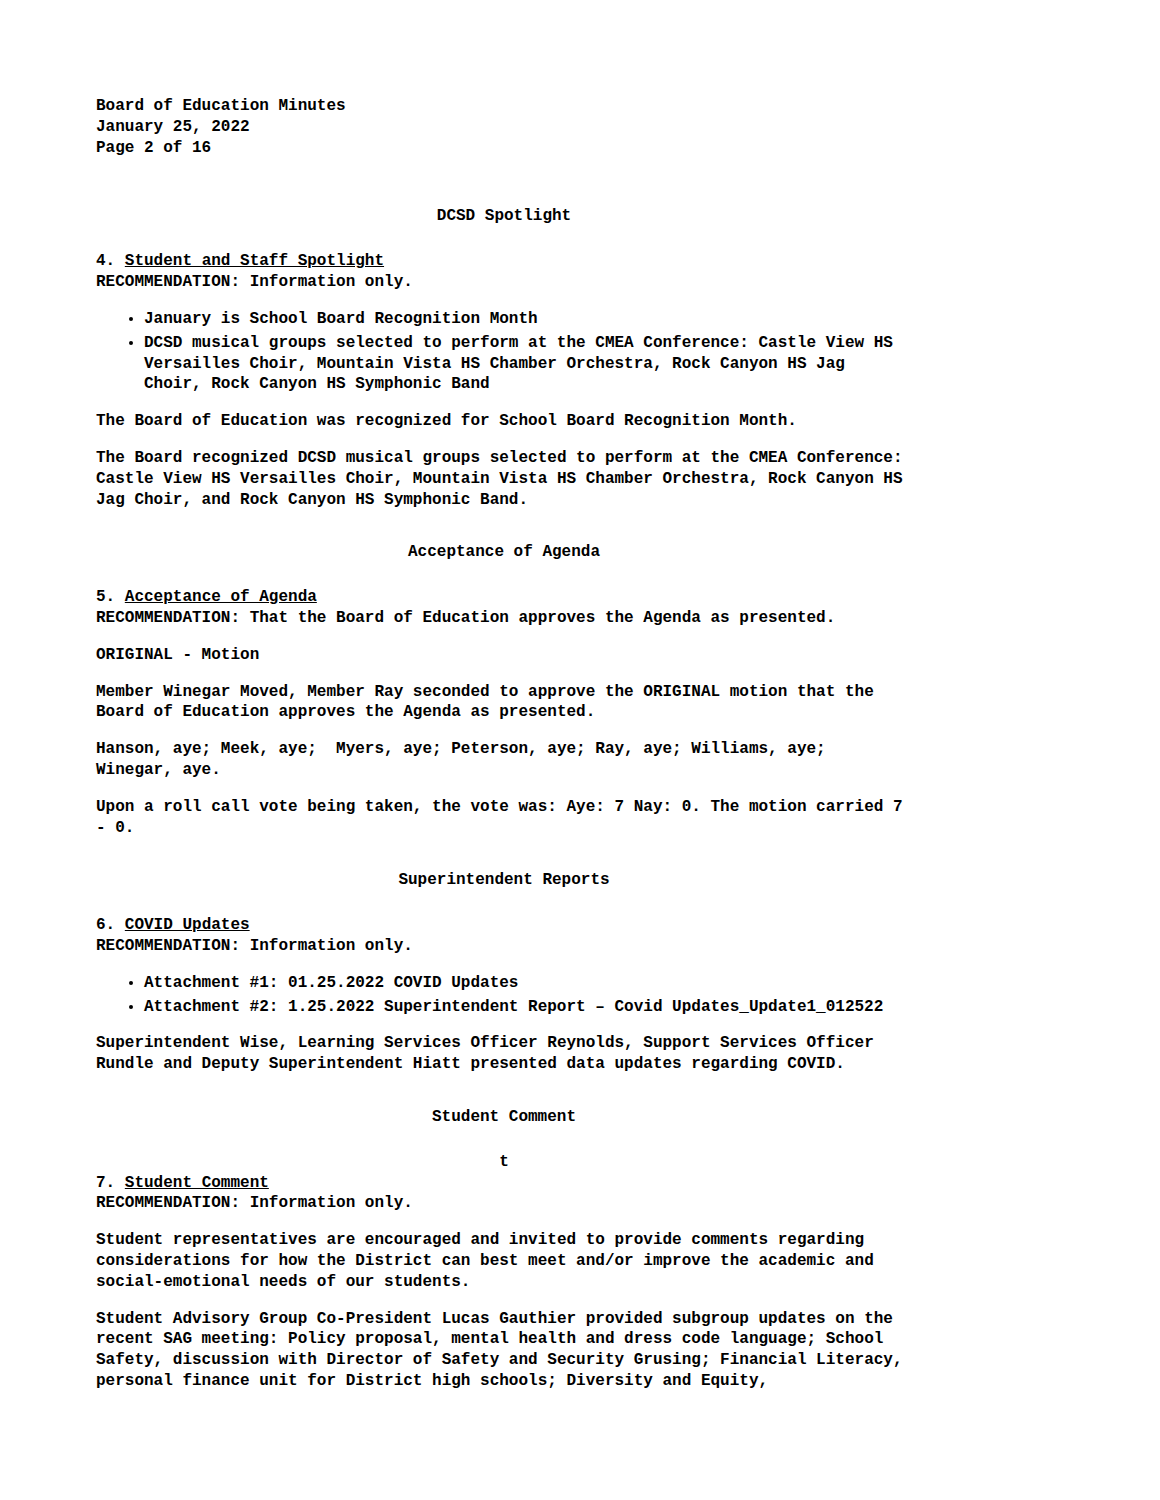Board of Education Minutes
January 25, 2022
Page 2 of 16
DCSD Spotlight
4. Student and Staff Spotlight
RECOMMENDATION: Information only.
January is School Board Recognition Month
DCSD musical groups selected to perform at the CMEA Conference: Castle View HS Versailles Choir, Mountain Vista HS Chamber Orchestra, Rock Canyon HS Jag Choir, Rock Canyon HS Symphonic Band
The Board of Education was recognized for School Board Recognition Month.
The Board recognized DCSD musical groups selected to perform at the CMEA Conference: Castle View HS Versailles Choir, Mountain Vista HS Chamber Orchestra, Rock Canyon HS Jag Choir, and Rock Canyon HS Symphonic Band.
Acceptance of Agenda
5. Acceptance of Agenda
RECOMMENDATION: That the Board of Education approves the Agenda as presented.
ORIGINAL - Motion
Member Winegar Moved, Member Ray seconded to approve the ORIGINAL motion that the Board of Education approves the Agenda as presented.
Hanson, aye; Meek, aye; Myers, aye; Peterson, aye; Ray, aye; Williams, aye; Winegar, aye.
Upon a roll call vote being taken, the vote was: Aye: 7 Nay: 0. The motion carried 7 - 0.
Superintendent Reports
6. COVID Updates
RECOMMENDATION: Information only.
Attachment #1: 01.25.2022 COVID Updates
Attachment #2: 1.25.2022 Superintendent Report – Covid Updates_Update1_012522
Superintendent Wise, Learning Services Officer Reynolds, Support Services Officer Rundle and Deputy Superintendent Hiatt presented data updates regarding COVID.
Student Comment
t
7. Student Comment
RECOMMENDATION: Information only.
Student representatives are encouraged and invited to provide comments regarding considerations for how the District can best meet and/or improve the academic and social-emotional needs of our students.
Student Advisory Group Co-President Lucas Gauthier provided subgroup updates on the recent SAG meeting: Policy proposal, mental health and dress code language; School Safety, discussion with Director of Safety and Security Grusing; Financial Literacy, personal finance unit for District high schools; Diversity and Equity,